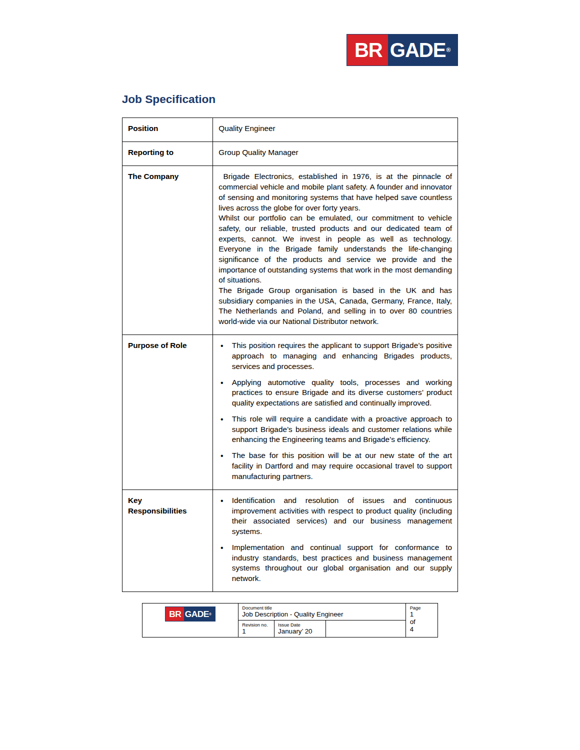BR GADE®
Job Specification
| Position | Quality Engineer |
| Reporting to | Group Quality Manager |
| The Company | Brigade Electronics, established in 1976, is at the pinnacle of commercial vehicle and mobile plant safety. A founder and innovator of sensing and monitoring systems that have helped save countless lives across the globe for over forty years. Whilst our portfolio can be emulated, our commitment to vehicle safety, our reliable, trusted products and our dedicated team of experts, cannot. We invest in people as well as technology. Everyone in the Brigade family understands the life-changing significance of the products and service we provide and the importance of outstanding systems that work in the most demanding of situations. The Brigade Group organisation is based in the UK and has subsidiary companies in the USA, Canada, Germany, France, Italy, The Netherlands and Poland, and selling in to over 80 countries world-wide via our National Distributor network. |
| Purpose of Role | This position requires the applicant to support Brigade’s positive approach to managing and enhancing Brigades products, services and processes. Applying automotive quality tools, processes and working practices to ensure Brigade and its diverse customers’ product quality expectations are satisfied and continually improved. This role will require a candidate with a proactive approach to support Brigade’s business ideals and customer relations while enhancing the Engineering teams and Brigade’s efficiency. The base for this position will be at our new state of the art facility in Dartford and may require occasional travel to support manufacturing partners. |
| Key Responsibilities | Identification and resolution of issues and continuous improvement activities with respect to product quality (including their associated services) and our business management systems. Implementation and continual support for conformance to industry standards, best practices and business management systems throughout our global organisation and our supply network. |
| BR GADE ® | Document title Job Description - Quality Engineer | Page 1 of 4 |
| Revision no. 1 | Issue Date January’ 20 | |